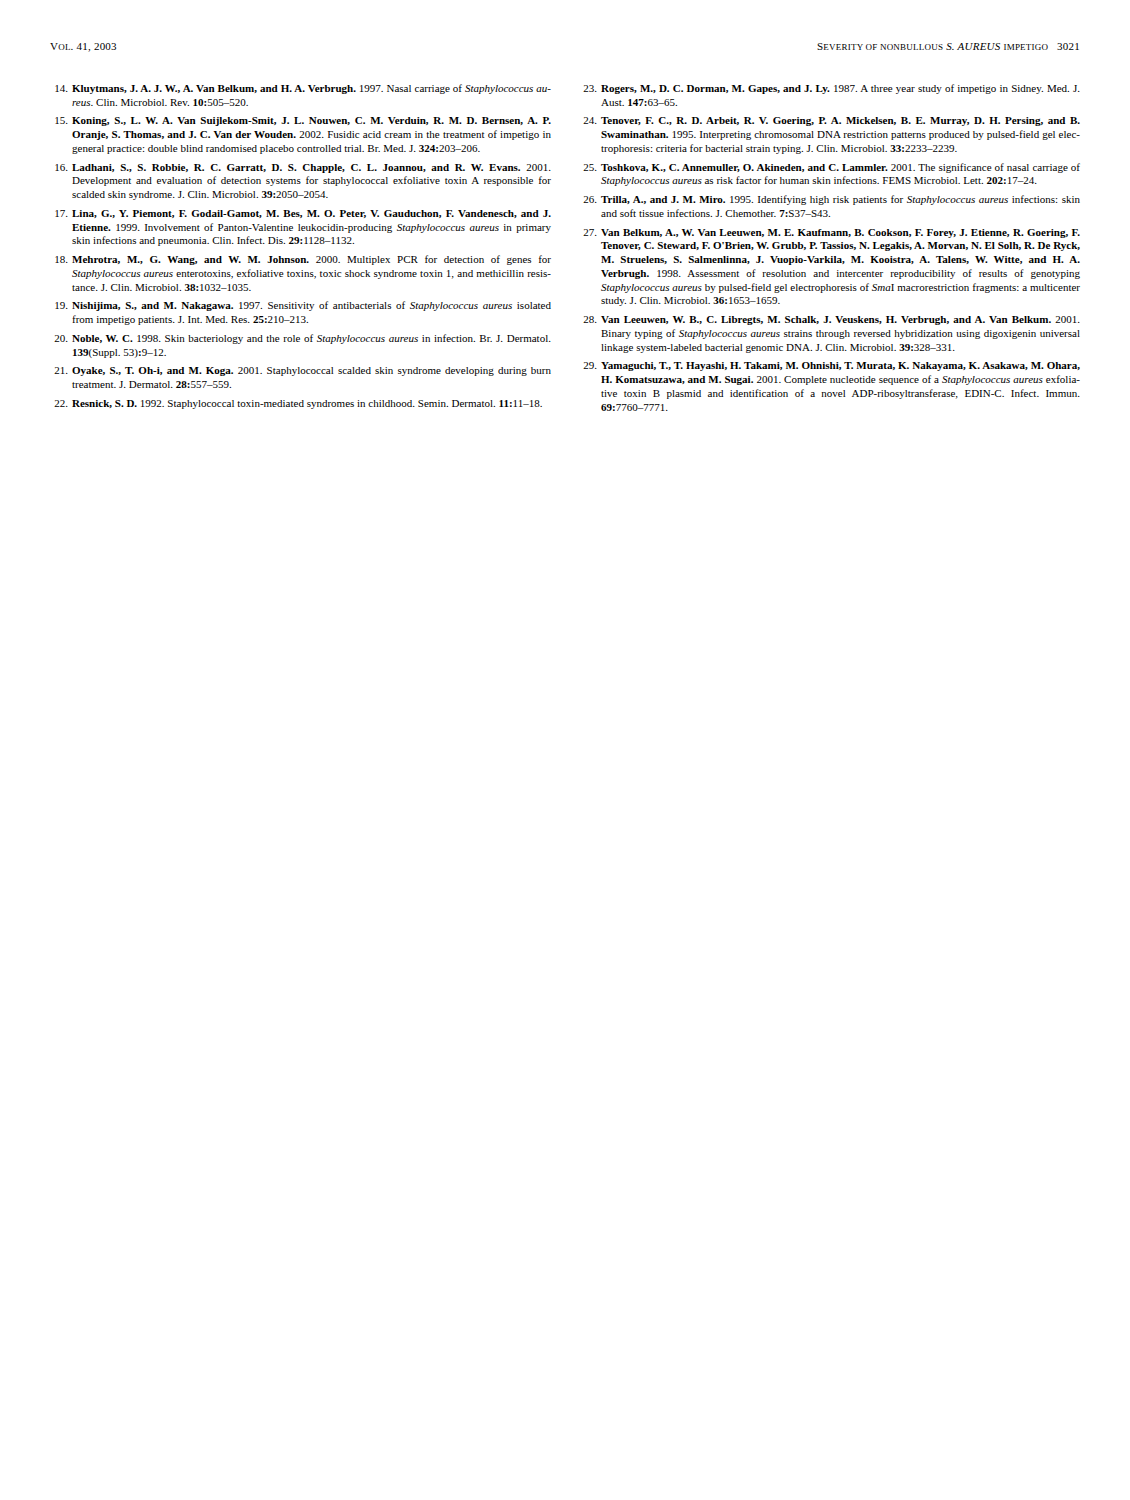VOL. 41, 2003
SEVERITY OF NONBULLOUS S. AUREUS IMPETIGO 3021
Kluytmans, J. A. J. W., A. Van Belkum, and H. A. Verbrugh. 1997. Nasal carriage of Staphylococcus aureus. Clin. Microbiol. Rev. 10: 505–520.
Koning, S., L. W. A. Van Suijlekom-Smit, J. L. Nouwen, C. M. Verduin, R. M. D. Bernsen, A. P. Oranje, S. Thomas, and J. C. Van der Wouden. 2002. Fusidic acid cream in the treatment of impetigo in general practice: double blind randomised placebo controlled trial. Br. Med. J. 324: 203–206.
Ladhani, S., S. Robbie, R. C. Garratt, D. S. Chapple, C. L. Joannou, and R. W. Evans. 2001. Development and evaluation of detection systems for staphylococcal exfoliative toxin A responsible for scalded skin syndrome. J. Clin. Microbiol. 39: 2050–2054.
Lina, G., Y. Piemont, F. Godail-Gamot, M. Bes, M. O. Peter, V. Gauduchon, F. Vandenesch, and J. Etienne. 1999. Involvement of Panton-Valentine leukocidin-producing Staphylococcus aureus in primary skin infections and pneumonia. Clin. Infect. Dis. 29: 1128–1132.
Mehrotra, M., G. Wang, and W. M. Johnson. 2000. Multiplex PCR for detection of genes for Staphylococcus aureus enterotoxins, exfoliative toxins, toxic shock syndrome toxin 1, and methicillin resistance. J. Clin. Microbiol. 38: 1032–1035.
Nishijima, S., and M. Nakagawa. 1997. Sensitivity of antibacterials of Staphylococcus aureus isolated from impetigo patients. J. Int. Med. Res. 25: 210–213.
Noble, W. C. 1998. Skin bacteriology and the role of Staphylococcus aureus in infection. Br. J. Dermatol. 139(Suppl. 53): 9–12.
Oyake, S., T. Oh-i, and M. Koga. 2001. Staphylococcal scalded skin syndrome developing during burn treatment. J. Dermatol. 28: 557–559.
Resnick, S. D. 1992. Staphylococcal toxin-mediated syndromes in childhood. Semin. Dermatol. 11: 11–18.
Rogers, M., D. C. Dorman, M. Gapes, and J. Ly. 1987. A three year study of impetigo in Sidney. Med. J. Aust. 147: 63–65.
Tenover, F. C., R. D. Arbeit, R. V. Goering, P. A. Mickelsen, B. E. Murray, D. H. Persing, and B. Swaminathan. 1995. Interpreting chromosomal DNA restriction patterns produced by pulsed-field gel electrophoresis: criteria for bacterial strain typing. J. Clin. Microbiol. 33: 2233–2239.
Toshkova, K., C. Annemuller, O. Akineden, and C. Lammler. 2001. The significance of nasal carriage of Staphylococcus aureus as risk factor for human skin infections. FEMS Microbiol. Lett. 202: 17–24.
Trilla, A., and J. M. Miro. 1995. Identifying high risk patients for Staphylococcus aureus infections: skin and soft tissue infections. J. Chemother. 7: S37–S43.
Van Belkum, A., W. Van Leeuwen, M. E. Kaufmann, B. Cookson, F. Forey, J. Etienne, R. Goering, F. Tenover, C. Steward, F. O'Brien, W. Grubb, P. Tassios, N. Legakis, A. Morvan, N. El Solh, R. De Ryck, M. Struelens, S. Salmenlinna, J. Vuopio-Varkila, M. Kooistra, A. Talens, W. Witte, and H. A. Verbrugh. 1998. Assessment of resolution and intercenter reproducibility of results of genotyping Staphylococcus aureus by pulsed-field gel electrophoresis of Sma I macrorestriction fragments: a multicenter study. J. Clin. Microbiol. 36: 1653–1659.
Van Leeuwen, W. B., C. Libregts, M. Schalk, J. Veuskens, H. Verbrugh, and A. Van Belkum. 2001. Binary typing of Staphylococcus aureus strains through reversed hybridization using digoxigenin universal linkage system-labeled bacterial genomic DNA. J. Clin. Microbiol. 39: 328–331.
Yamaguchi, T., T. Hayashi, H. Takami, M. Ohnishi, T. Murata, K. Nakayama, K. Asakawa, M. Ohara, H. Komatsuzawa, and M. Sugai. 2001. Complete nucleotide sequence of a Staphylococcus aureus exfoliative toxin B plasmid and identification of a novel ADP-ribosyltransferase, EDIN-C. Infect. Immun. 69: 7760–7771.